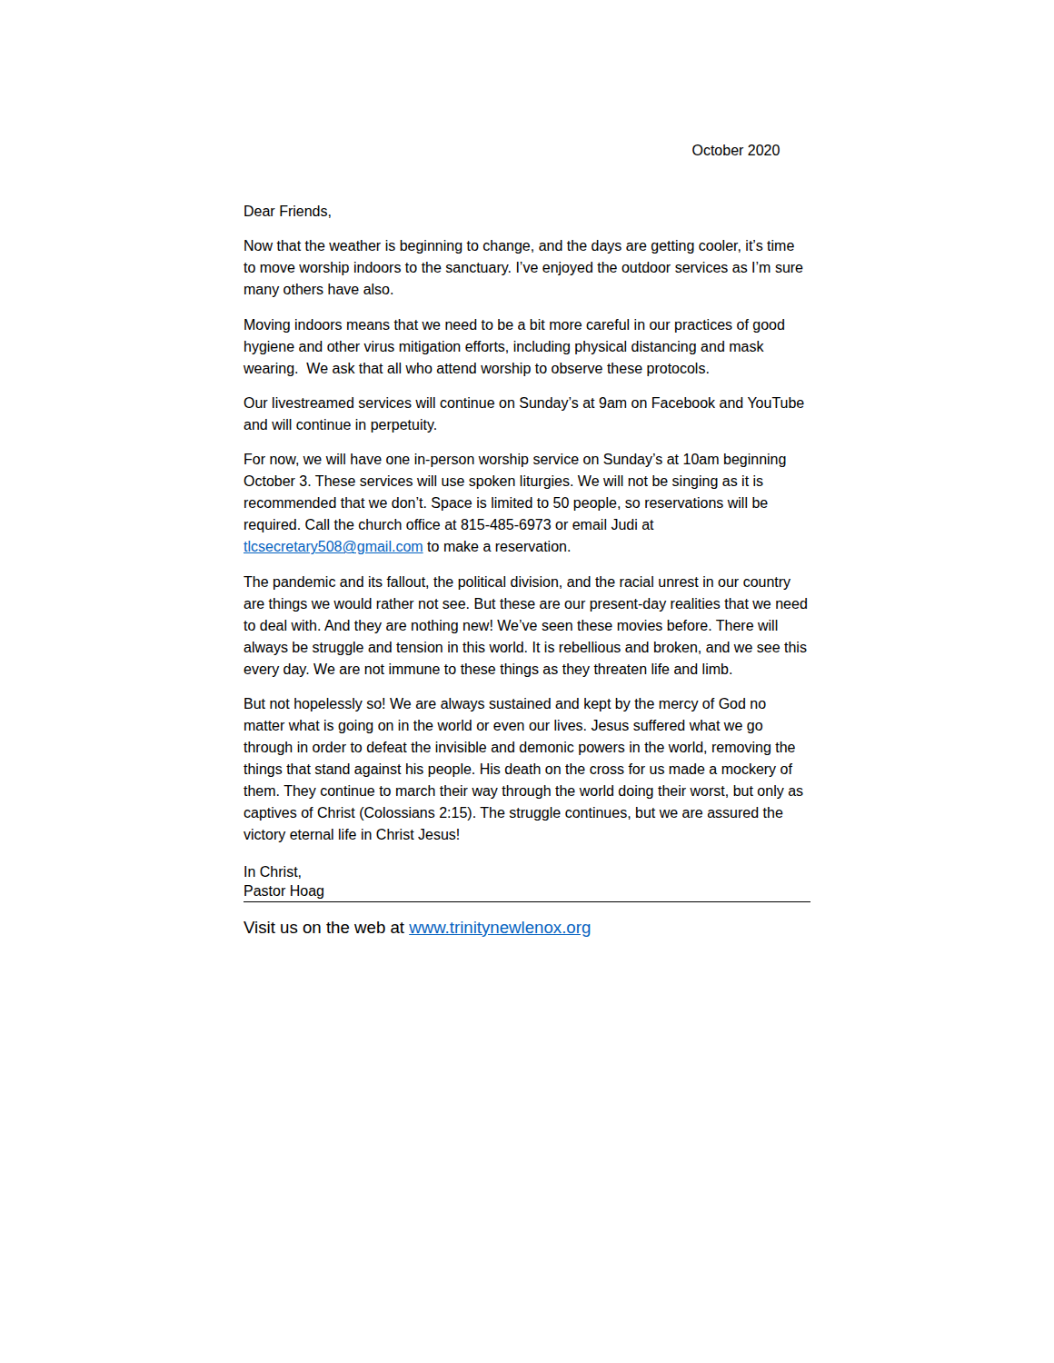October 2020
Dear Friends,
Now that the weather is beginning to change, and the days are getting cooler, it’s time to move worship indoors to the sanctuary. I’ve enjoyed the outdoor services as I’m sure many others have also.
Moving indoors means that we need to be a bit more careful in our practices of good hygiene and other virus mitigation efforts, including physical distancing and mask wearing. We ask that all who attend worship to observe these protocols.
Our livestreamed services will continue on Sunday’s at 9am on Facebook and YouTube and will continue in perpetuity.
For now, we will have one in-person worship service on Sunday’s at 10am beginning October 3. These services will use spoken liturgies. We will not be singing as it is recommended that we don’t. Space is limited to 50 people, so reservations will be required. Call the church office at 815-485-6973 or email Judi at tlcsecretary508@gmail.com to make a reservation.
The pandemic and its fallout, the political division, and the racial unrest in our country are things we would rather not see. But these are our present-day realities that we need to deal with. And they are nothing new! We’ve seen these movies before. There will always be struggle and tension in this world. It is rebellious and broken, and we see this every day. We are not immune to these things as they threaten life and limb.
But not hopelessly so! We are always sustained and kept by the mercy of God no matter what is going on in the world or even our lives. Jesus suffered what we go through in order to defeat the invisible and demonic powers in the world, removing the things that stand against his people. His death on the cross for us made a mockery of them. They continue to march their way through the world doing their worst, but only as captives of Christ (Colossians 2:15). The struggle continues, but we are assured the victory eternal life in Christ Jesus!
In Christ,
Pastor Hoag
Visit us on the web at www.trinitynewlenox.org